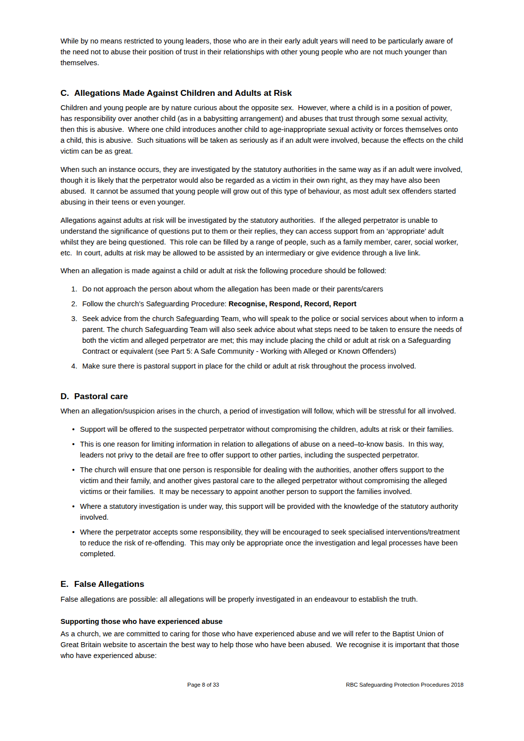While by no means restricted to young leaders, those who are in their early adult years will need to be particularly aware of the need not to abuse their position of trust in their relationships with other young people who are not much younger than themselves.
C. Allegations Made Against Children and Adults at Risk
Children and young people are by nature curious about the opposite sex. However, where a child is in a position of power, has responsibility over another child (as in a babysitting arrangement) and abuses that trust through some sexual activity, then this is abusive. Where one child introduces another child to age-inappropriate sexual activity or forces themselves onto a child, this is abusive. Such situations will be taken as seriously as if an adult were involved, because the effects on the child victim can be as great.
When such an instance occurs, they are investigated by the statutory authorities in the same way as if an adult were involved, though it is likely that the perpetrator would also be regarded as a victim in their own right, as they may have also been abused. It cannot be assumed that young people will grow out of this type of behaviour, as most adult sex offenders started abusing in their teens or even younger.
Allegations against adults at risk will be investigated by the statutory authorities. If the alleged perpetrator is unable to understand the significance of questions put to them or their replies, they can access support from an ‘appropriate’ adult whilst they are being questioned. This role can be filled by a range of people, such as a family member, carer, social worker, etc. In court, adults at risk may be allowed to be assisted by an intermediary or give evidence through a live link.
When an allegation is made against a child or adult at risk the following procedure should be followed:
Do not approach the person about whom the allegation has been made or their parents/carers
Follow the church’s Safeguarding Procedure: Recognise, Respond, Record, Report
Seek advice from the church Safeguarding Team, who will speak to the police or social services about when to inform a parent. The church Safeguarding Team will also seek advice about what steps need to be taken to ensure the needs of both the victim and alleged perpetrator are met; this may include placing the child or adult at risk on a Safeguarding Contract or equivalent (see Part 5: A Safe Community - Working with Alleged or Known Offenders)
Make sure there is pastoral support in place for the child or adult at risk throughout the process involved.
D. Pastoral care
When an allegation/suspicion arises in the church, a period of investigation will follow, which will be stressful for all involved.
Support will be offered to the suspected perpetrator without compromising the children, adults at risk or their families.
This is one reason for limiting information in relation to allegations of abuse on a need–to-know basis. In this way, leaders not privy to the detail are free to offer support to other parties, including the suspected perpetrator.
The church will ensure that one person is responsible for dealing with the authorities, another offers support to the victim and their family, and another gives pastoral care to the alleged perpetrator without compromising the alleged victims or their families. It may be necessary to appoint another person to support the families involved.
Where a statutory investigation is under way, this support will be provided with the knowledge of the statutory authority involved.
Where the perpetrator accepts some responsibility, they will be encouraged to seek specialised interventions/treatment to reduce the risk of re-offending. This may only be appropriate once the investigation and legal processes have been completed.
E. False Allegations
False allegations are possible: all allegations will be properly investigated in an endeavour to establish the truth.
Supporting those who have experienced abuse
As a church, we are committed to caring for those who have experienced abuse and we will refer to the Baptist Union of Great Britain website to ascertain the best way to help those who have been abused. We recognise it is important that those who have experienced abuse:
Page 8 of 33 RBC Safeguarding Protection Procedures 2018